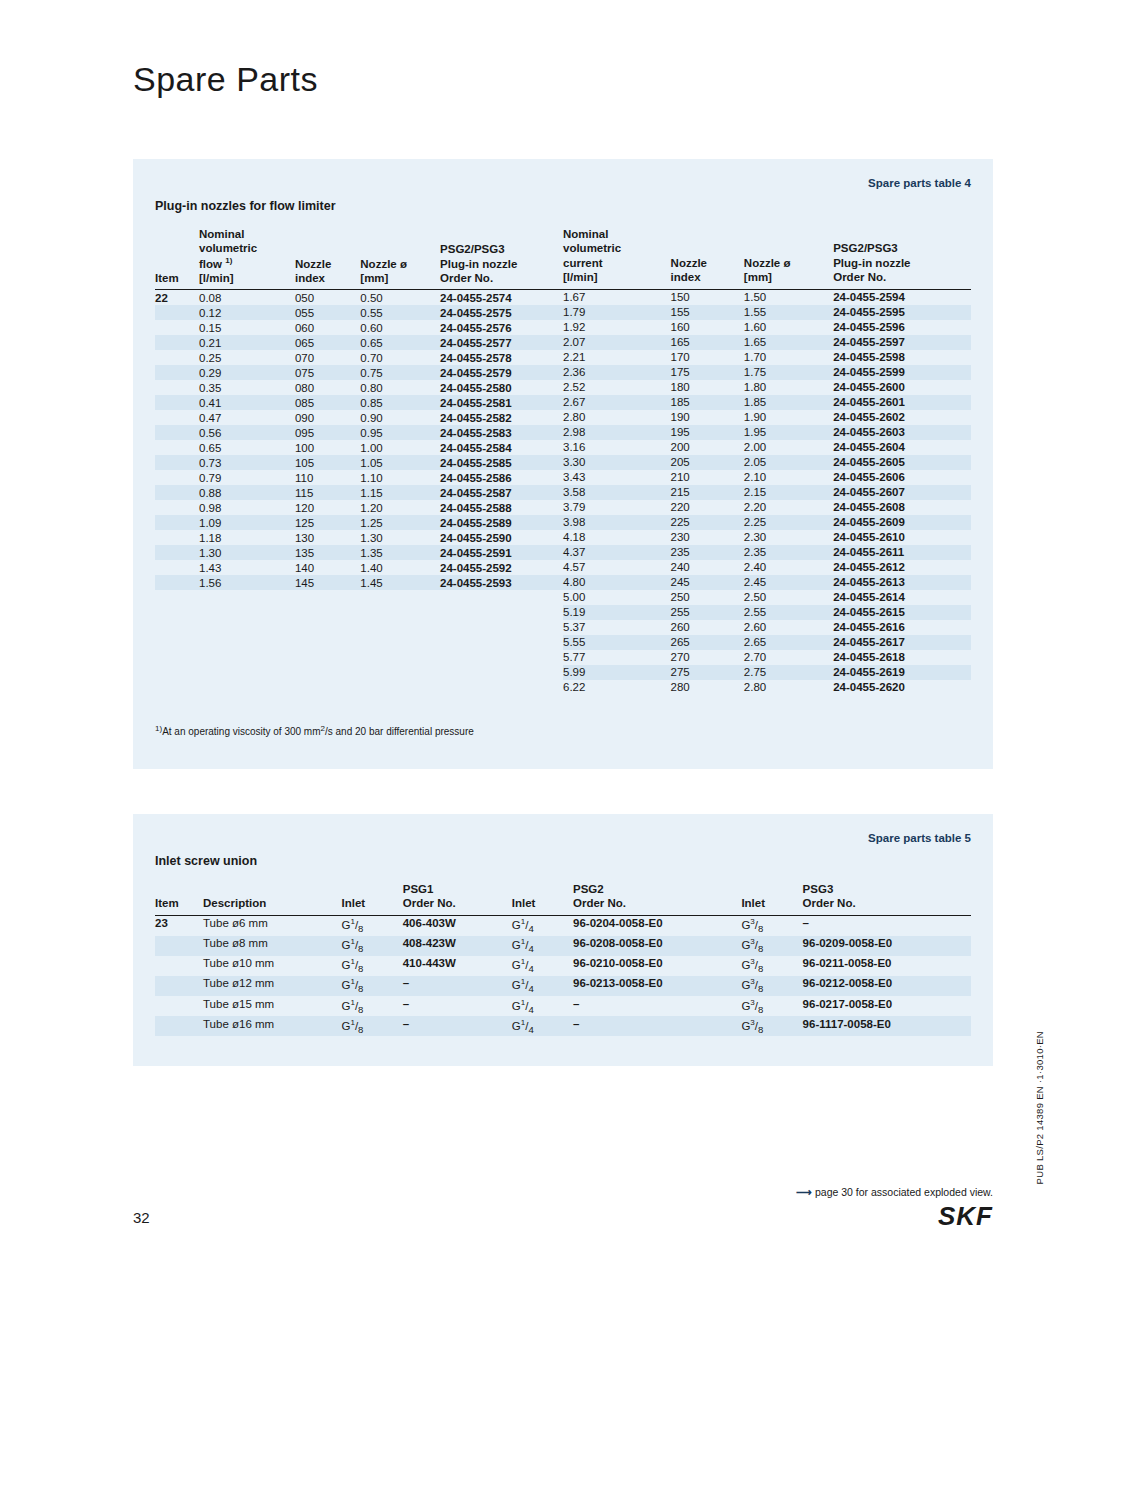Spare Parts
Spare parts table 4
Plug-in nozzles for flow limiter
| Item | Nominal volumetric flow 1) [l/min] | Nozzle index | Nozzle ø [mm] | PSG2/PSG3 Plug-in nozzle Order No. |
| --- | --- | --- | --- | --- |
| 22 | 0.08 | 050 | 0.50 | 24-0455-2574 |
| | 0.12 | 055 | 0.55 | 24-0455-2575 |
| | 0.15 | 060 | 0.60 | 24-0455-2576 |
| | 0.21 | 065 | 0.65 | 24-0455-2577 |
| | 0.25 | 070 | 0.70 | 24-0455-2578 |
| | 0.29 | 075 | 0.75 | 24-0455-2579 |
| | 0.35 | 080 | 0.80 | 24-0455-2580 |
| | 0.41 | 085 | 0.85 | 24-0455-2581 |
| | 0.47 | 090 | 0.90 | 24-0455-2582 |
| | 0.56 | 095 | 0.95 | 24-0455-2583 |
| | 0.65 | 100 | 1.00 | 24-0455-2584 |
| | 0.73 | 105 | 1.05 | 24-0455-2585 |
| | 0.79 | 110 | 1.10 | 24-0455-2586 |
| | 0.88 | 115 | 1.15 | 24-0455-2587 |
| | 0.98 | 120 | 1.20 | 24-0455-2588 |
| | 1.09 | 125 | 1.25 | 24-0455-2589 |
| | 1.18 | 130 | 1.30 | 24-0455-2590 |
| | 1.30 | 135 | 1.35 | 24-0455-2591 |
| | 1.43 | 140 | 1.40 | 24-0455-2592 |
| | 1.56 | 145 | 1.45 | 24-0455-2593 |
| Nominal volumetric current [l/min] | Nozzle index | Nozzle ø [mm] | PSG2/PSG3 Plug-in nozzle Order No. |
| --- | --- | --- | --- |
| 1.67 | 150 | 1.50 | 24-0455-2594 |
| 1.79 | 155 | 1.55 | 24-0455-2595 |
| 1.92 | 160 | 1.60 | 24-0455-2596 |
| 2.07 | 165 | 1.65 | 24-0455-2597 |
| 2.21 | 170 | 1.70 | 24-0455-2598 |
| 2.36 | 175 | 1.75 | 24-0455-2599 |
| 2.52 | 180 | 1.80 | 24-0455-2600 |
| 2.67 | 185 | 1.85 | 24-0455-2601 |
| 2.80 | 190 | 1.90 | 24-0455-2602 |
| 2.98 | 195 | 1.95 | 24-0455-2603 |
| 3.16 | 200 | 2.00 | 24-0455-2604 |
| 3.30 | 205 | 2.05 | 24-0455-2605 |
| 3.43 | 210 | 2.10 | 24-0455-2606 |
| 3.58 | 215 | 2.15 | 24-0455-2607 |
| 3.79 | 220 | 2.20 | 24-0455-2608 |
| 3.98 | 225 | 2.25 | 24-0455-2609 |
| 4.18 | 230 | 2.30 | 24-0455-2610 |
| 4.37 | 235 | 2.35 | 24-0455-2611 |
| 4.57 | 240 | 2.40 | 24-0455-2612 |
| 4.80 | 245 | 2.45 | 24-0455-2613 |
| 5.00 | 250 | 2.50 | 24-0455-2614 |
| 5.19 | 255 | 2.55 | 24-0455-2615 |
| 5.37 | 260 | 2.60 | 24-0455-2616 |
| 5.55 | 265 | 2.65 | 24-0455-2617 |
| 5.77 | 270 | 2.70 | 24-0455-2618 |
| 5.99 | 275 | 2.75 | 24-0455-2619 |
| 6.22 | 280 | 2.80 | 24-0455-2620 |
1)At an operating viscosity of 300 mm2/s and 20 bar differential pressure
Spare parts table 5
Inlet screw union
| | | | PSG1 | | PSG2 | | PSG3 |
| --- | --- | --- | --- | --- | --- | --- | --- |
| Item | Description | Inlet | Order No. | Inlet | Order No. | Inlet | Order No. |
| 23 | Tube ø6 mm | G 1 / 8 | 406-403W | G 1 / 4 | 96-0204-0058-E0 | G 3 / 8 | – |
| | Tube ø8 mm | G 1 / 8 | 408-423W | G 1 / 4 | 96-0208-0058-E0 | G 3 / 8 | 96-0209-0058-E0 |
| | Tube ø10 mm | G 1 / 8 | 410-443W | G 1 / 4 | 96-0210-0058-E0 | G 3 / 8 | 96-0211-0058-E0 |
| | Tube ø12 mm | G 1 / 8 | – | G 1 / 4 | 96-0213-0058-E0 | G 3 / 8 | 96-0212-0058-E0 |
| | Tube ø15 mm | G 1 / 8 | – | G 1 / 4 | – | G 3 / 8 | 96-0217-0058-E0 |
| | Tube ø16 mm | G 1 / 8 | – | G 1 / 4 | – | G 3 / 8 | 96-1117-0058-E0 |
⟶ page 30 for associated exploded view.
32
SKF
PUB LS/P2 14389 EN ·1·3010·EN